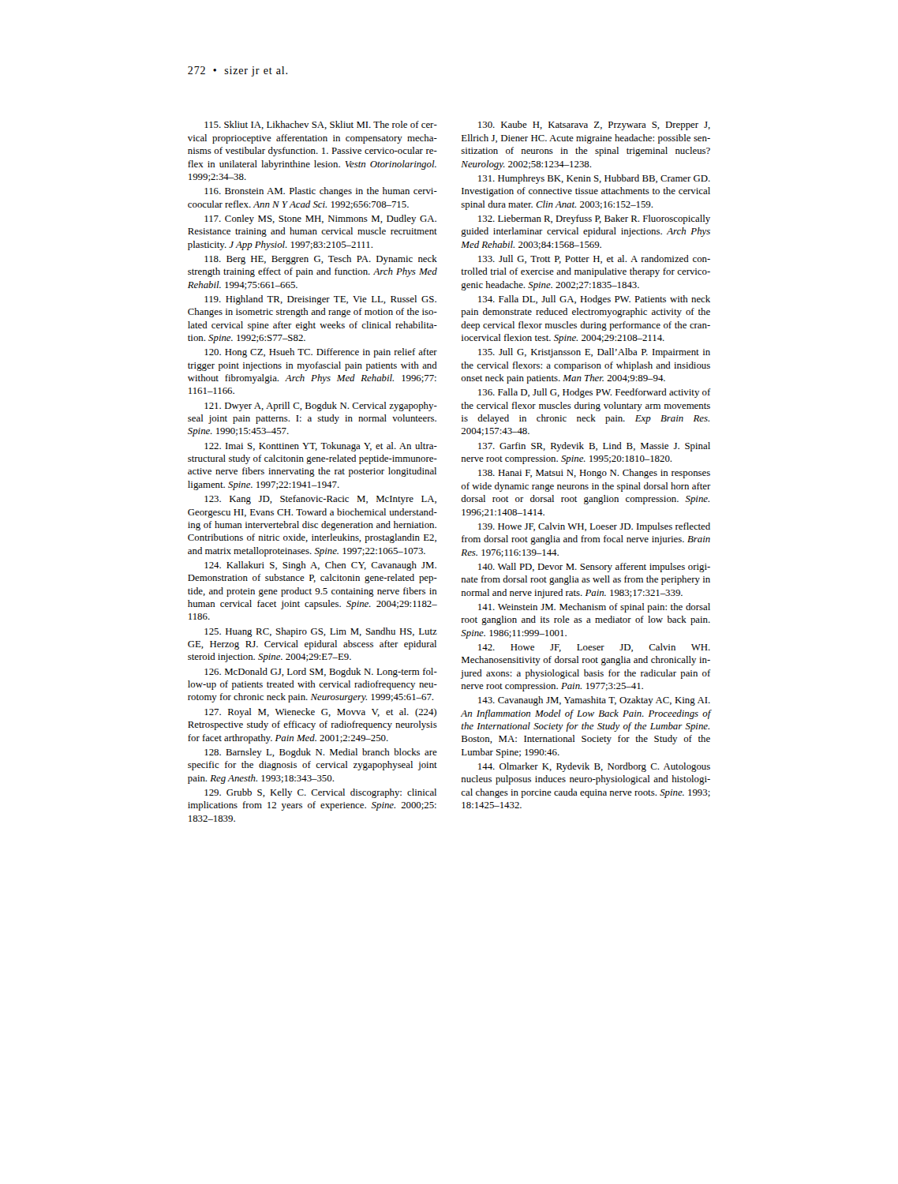272• sizer jr et al.
115. Skliut IA, Likhachev SA, Skliut MI. The role of cervical proprioceptive afferentation in compensatory mechanisms of vestibular dysfunction. 1. Passive cervico-ocular reflex in unilateral labyrinthine lesion. Vestn Otorinolaringol. 1999;2:34–38.
116. Bronstein AM. Plastic changes in the human cervicoocular reflex. Ann N Y Acad Sci. 1992;656:708–715.
117. Conley MS, Stone MH, Nimmons M, Dudley GA. Resistance training and human cervical muscle recruitment plasticity. J App Physiol. 1997;83:2105–2111.
118. Berg HE, Berggren G, Tesch PA. Dynamic neck strength training effect of pain and function. Arch Phys Med Rehabil. 1994;75:661–665.
119. Highland TR, Dreisinger TE, Vie LL, Russel GS. Changes in isometric strength and range of motion of the isolated cervical spine after eight weeks of clinical rehabilitation. Spine. 1992;6:S77–S82.
120. Hong CZ, Hsueh TC. Difference in pain relief after trigger point injections in myofascial pain patients with and without fibromyalgia. Arch Phys Med Rehabil. 1996;77: 1161–1166.
121. Dwyer A, Aprill C, Bogduk N. Cervical zygapophyseal joint pain patterns. I: a study in normal volunteers. Spine. 1990;15:453–457.
122. Imai S, Konttinen YT, Tokunaga Y, et al. An ultrastructural study of calcitonin gene-related peptide-immunoreactive nerve fibers innervating the rat posterior longitudinal ligament. Spine. 1997;22:1941–1947.
123. Kang JD, Stefanovic-Racic M, McIntyre LA, Georgescu HI, Evans CH. Toward a biochemical understanding of human intervertebral disc degeneration and herniation. Contributions of nitric oxide, interleukins, prostaglandin E2, and matrix metalloproteinases. Spine. 1997;22:1065–1073.
124. Kallakuri S, Singh A, Chen CY, Cavanaugh JM. Demonstration of substance P, calcitonin gene-related peptide, and protein gene product 9.5 containing nerve fibers in human cervical facet joint capsules. Spine. 2004;29:1182–1186.
125. Huang RC, Shapiro GS, Lim M, Sandhu HS, Lutz GE, Herzog RJ. Cervical epidural abscess after epidural steroid injection. Spine. 2004;29:E7–E9.
126. McDonald GJ, Lord SM, Bogduk N. Long-term follow-up of patients treated with cervical radiofrequency neurotomy for chronic neck pain. Neurosurgery. 1999;45:61–67.
127. Royal M, Wienecke G, Movva V, et al. (224) Retrospective study of efficacy of radiofrequency neurolysis for facet arthropathy. Pain Med. 2001;2:249–250.
128. Barnsley L, Bogduk N. Medial branch blocks are specific for the diagnosis of cervical zygapophyseal joint pain. Reg Anesth. 1993;18:343–350.
129. Grubb S, Kelly C. Cervical discography: clinical implications from 12 years of experience. Spine. 2000;25: 1832–1839.
130. Kaube H, Katsarava Z, Przywara S, Drepper J, Ellrich J, Diener HC. Acute migraine headache: possible sensitization of neurons in the spinal trigeminal nucleus? Neurology. 2002;58:1234–1238.
131. Humphreys BK, Kenin S, Hubbard BB, Cramer GD. Investigation of connective tissue attachments to the cervical spinal dura mater. Clin Anat. 2003;16:152–159.
132. Lieberman R, Dreyfuss P, Baker R. Fluoroscopically guided interlaminar cervical epidural injections. Arch Phys Med Rehabil. 2003;84:1568–1569.
133. Jull G, Trott P, Potter H, et al. A randomized controlled trial of exercise and manipulative therapy for cervicogenic headache. Spine. 2002;27:1835–1843.
134. Falla DL, Jull GA, Hodges PW. Patients with neck pain demonstrate reduced electromyographic activity of the deep cervical flexor muscles during performance of the craniocervical flexion test. Spine. 2004;29:2108–2114.
135. Jull G, Kristjansson E, Dall’Alba P. Impairment in the cervical flexors: a comparison of whiplash and insidious onset neck pain patients. Man Ther. 2004;9:89–94.
136. Falla D, Jull G, Hodges PW. Feedforward activity of the cervical flexor muscles during voluntary arm movements is delayed in chronic neck pain. Exp Brain Res. 2004;157:43–48.
137. Garfin SR, Rydevik B, Lind B, Massie J. Spinal nerve root compression. Spine. 1995;20:1810–1820.
138. Hanai F, Matsui N, Hongo N. Changes in responses of wide dynamic range neurons in the spinal dorsal horn after dorsal root or dorsal root ganglion compression. Spine. 1996;21:1408–1414.
139. Howe JF, Calvin WH, Loeser JD. Impulses reflected from dorsal root ganglia and from focal nerve injuries. Brain Res. 1976;116:139–144.
140. Wall PD, Devor M. Sensory afferent impulses originate from dorsal root ganglia as well as from the periphery in normal and nerve injured rats. Pain. 1983;17:321–339.
141. Weinstein JM. Mechanism of spinal pain: the dorsal root ganglion and its role as a mediator of low back pain. Spine. 1986;11:999–1001.
142. Howe JF, Loeser JD, Calvin WH. Mechanosensitivity of dorsal root ganglia and chronically injured axons: a physiological basis for the radicular pain of nerve root compression. Pain. 1977;3:25–41.
143. Cavanaugh JM, Yamashita T, Ozaktay AC, King AI. An Inflammation Model of Low Back Pain. Proceedings of the International Society for the Study of the Lumbar Spine. Boston, MA: International Society for the Study of the Lumbar Spine; 1990:46.
144. Olmarker K, Rydevik B, Nordborg C. Autologous nucleus pulposus induces neuro-physiological and histological changes in porcine cauda equina nerve roots. Spine. 1993; 18:1425–1432.